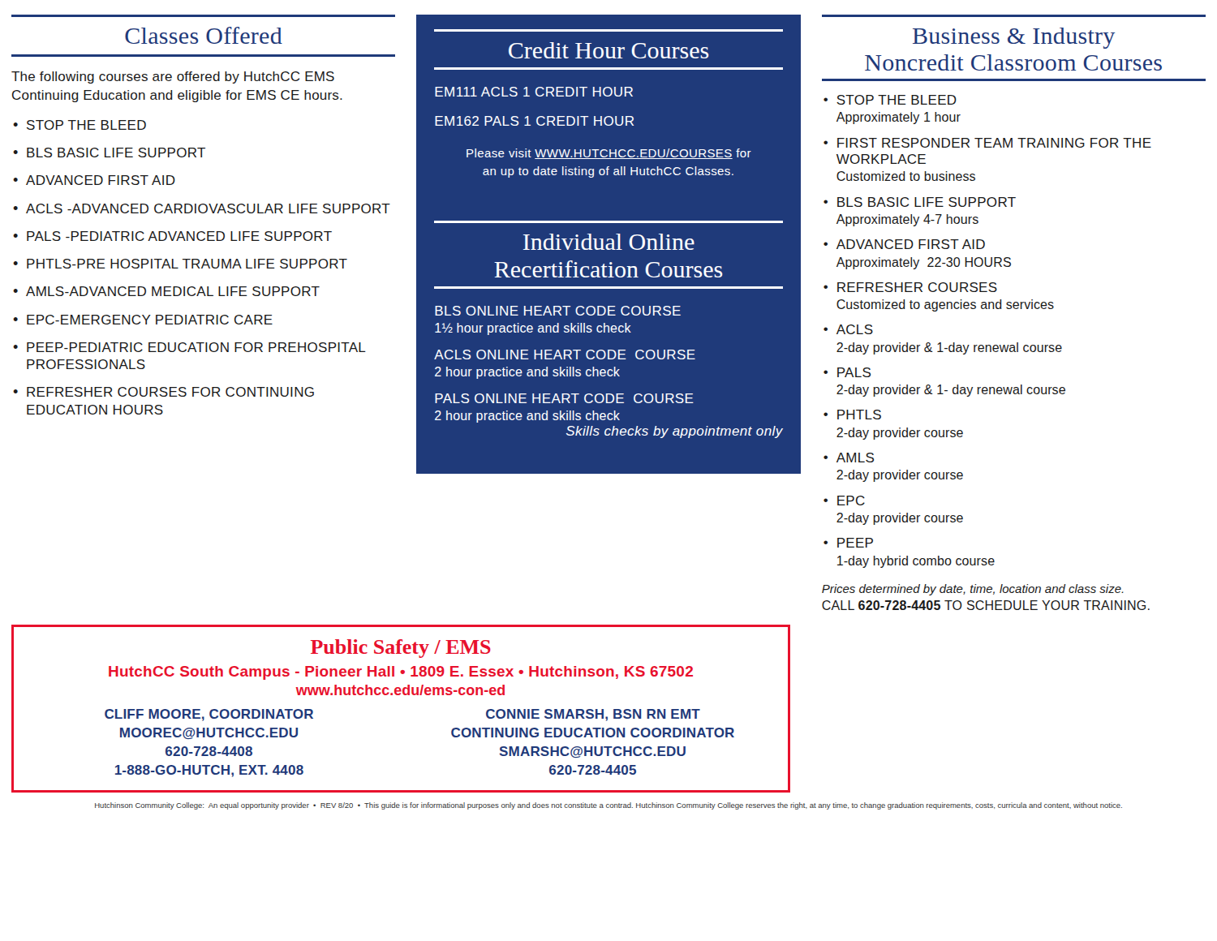Classes Offered
The following courses are offered by HutchCC EMS Continuing Education and eligible for EMS CE hours.
STOP THE BLEED
BLS BASIC LIFE SUPPORT
ADVANCED FIRST AID
ACLS -ADVANCED CARDIOVASCULAR LIFE SUPPORT
PALS -PEDIATRIC ADVANCED LIFE SUPPORT
PHTLS-PRE HOSPITAL TRAUMA LIFE SUPPORT
AMLS-ADVANCED MEDICAL LIFE SUPPORT
EPC-EMERGENCY PEDIATRIC CARE
PEEP-PEDIATRIC EDUCATION FOR PREHOSPITAL PROFESSIONALS
REFRESHER COURSES FOR CONTINUING EDUCATION HOURS
Credit Hour Courses
EM111 ACLS 1 CREDIT HOUR
EM162 PALS 1 CREDIT HOUR
Please visit WWW.HUTCHCC.EDU/COURSES for
an up to date listing of all HutchCC Classes.
Individual Online
Recertification Courses
BLS ONLINE HEART CODE COURSE
1½ hour practice and skills check
ACLS ONLINE HEART CODE COURSE
2 hour practice and skills check
PALS ONLINE HEART CODE COURSE
2 hour practice and skills check
Skills checks by appointment only
Business & Industry
Noncredit Classroom Courses
STOP THE BLEEDApproximately 1 hour
FIRST RESPONDER TEAM TRAINING FOR THE WORKPLACECustomized to business
BLS BASIC LIFE SUPPORTApproximately 4-7 hours
ADVANCED FIRST AIDApproximately 22-30 HOURS
REFRESHER COURSESCustomized to agencies and services
ACLS2-day provider & 1-day renewal course
PALS2-day provider & 1- day renewal course
PHTLS2-day provider course
AMLS2-day provider course
EPC2-day provider course
PEEP1-day hybrid combo course
Prices determined by date, time, location and class size.
CALL 620-728-4405 TO SCHEDULE YOUR TRAINING.
Public Safety / EMS
HutchCC South Campus - Pioneer Hall • 1809 E. Essex • Hutchinson, KS 67502
www.hutchcc.edu/ems-con-ed
CLIFF MOORE, COORDINATOR
MOOREC@HUTCHCC.EDU
620-728-4408
1-888-GO-HUTCH, EXT. 4408
CONNIE SMARSH, BSN RN EMT
CONTINUING EDUCATION COORDINATOR
SMARSHC@HUTCHCC.EDU
620-728-4405
Hutchinson Community College: An equal opportunity provider • REV 8/20 • This guide is for informational purposes only and does not constitute a contrad. Hutchinson Community College reserves the right, at any time, to change graduation requirements, costs, curricula and content, without notice.